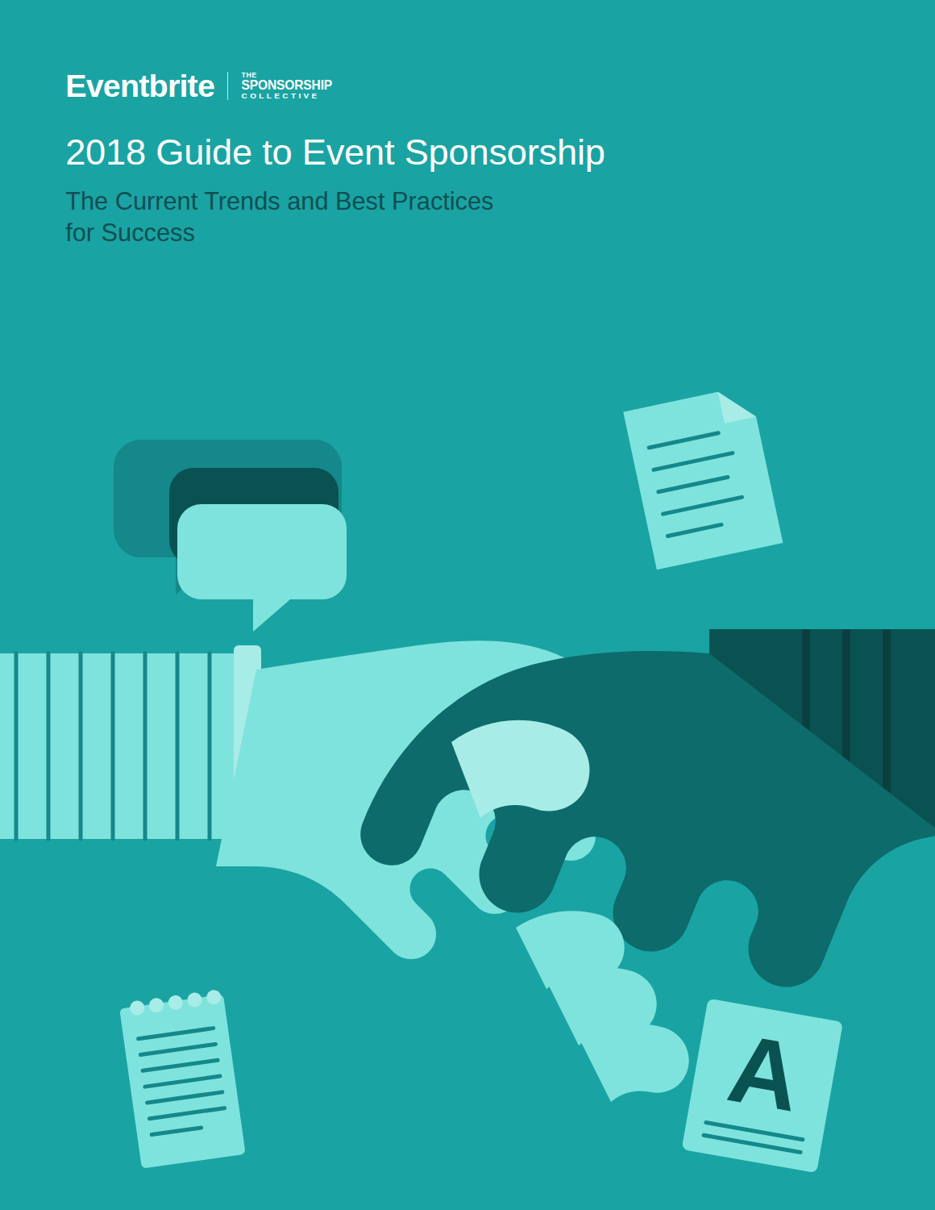Eventbrite
The Sponsorship Collective
2018 Guide to Event Sponsorship
The Current Trends and Best Practices for Success
A